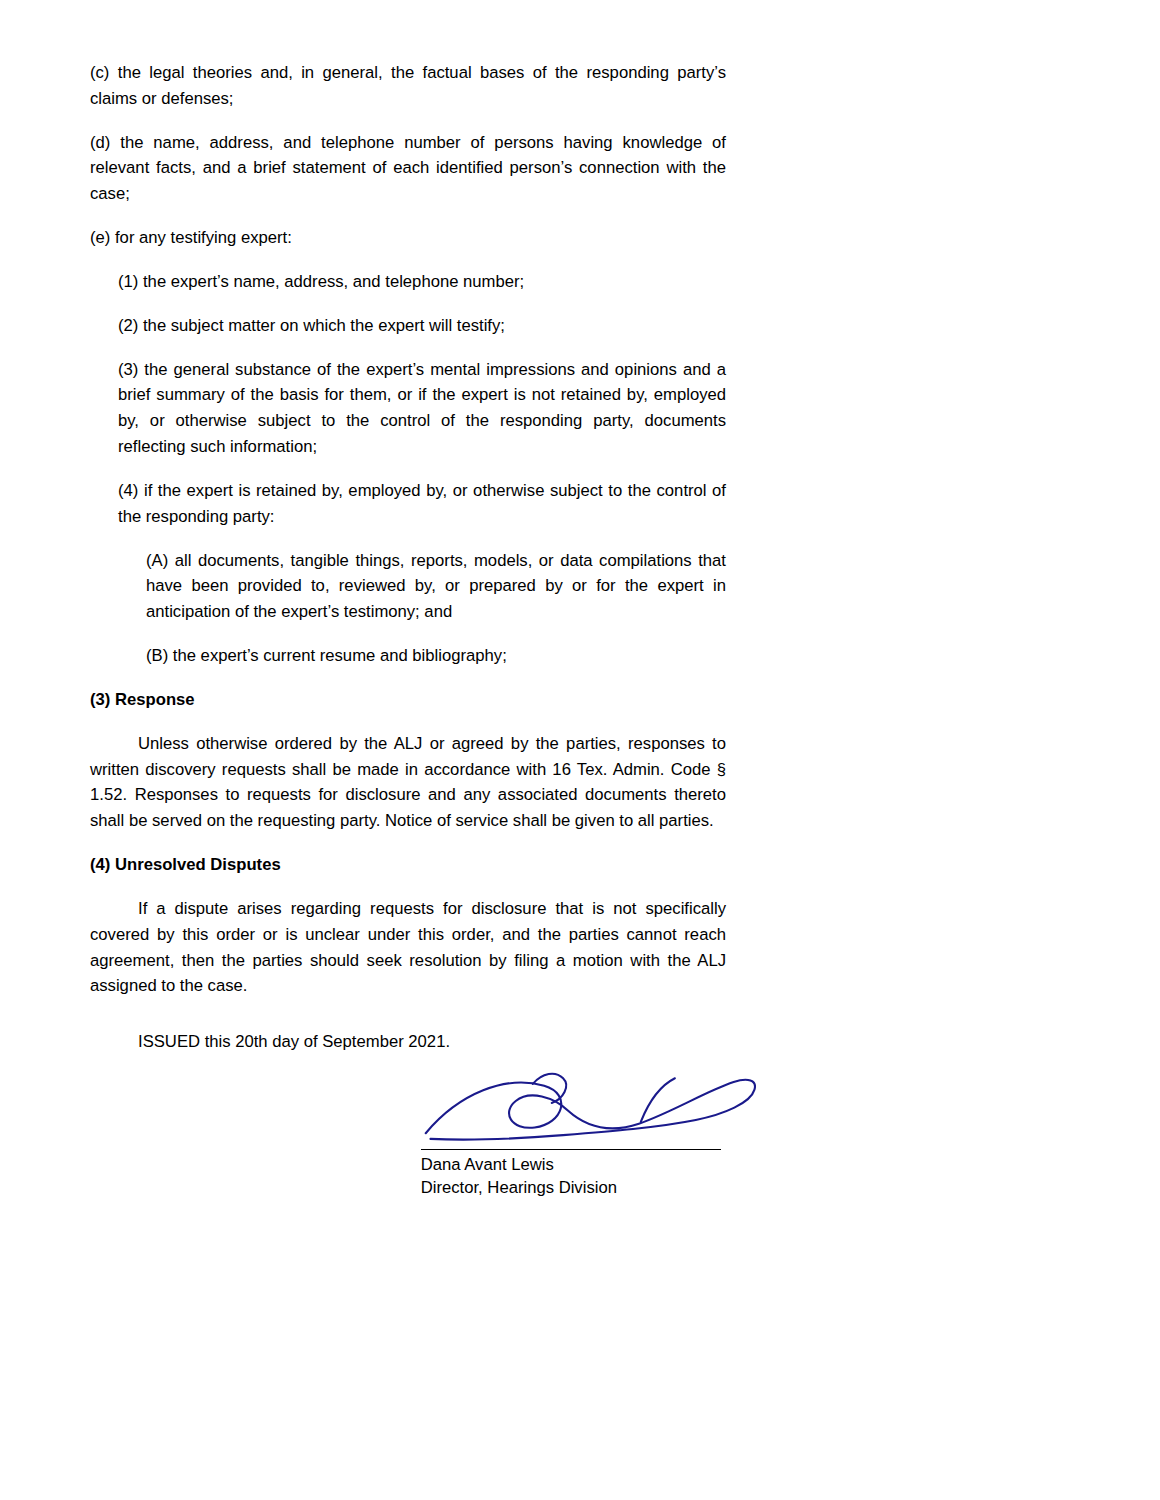(c) the legal theories and, in general, the factual bases of the responding party’s claims or defenses;
(d) the name, address, and telephone number of persons having knowledge of relevant facts, and a brief statement of each identified person’s connection with the case;
(e) for any testifying expert:
(1) the expert’s name, address, and telephone number;
(2) the subject matter on which the expert will testify;
(3) the general substance of the expert’s mental impressions and opinions and a brief summary of the basis for them, or if the expert is not retained by, employed by, or otherwise subject to the control of the responding party, documents reflecting such information;
(4) if the expert is retained by, employed by, or otherwise subject to the control of the responding party:
(A) all documents, tangible things, reports, models, or data compilations that have been provided to, reviewed by, or prepared by or for the expert in anticipation of the expert’s testimony; and
(B) the expert’s current resume and bibliography;
(3) Response
Unless otherwise ordered by the ALJ or agreed by the parties, responses to written discovery requests shall be made in accordance with 16 Tex. Admin. Code § 1.52. Responses to requests for disclosure and any associated documents thereto shall be served on the requesting party. Notice of service shall be given to all parties.
(4) Unresolved Disputes
If a dispute arises regarding requests for disclosure that is not specifically covered by this order or is unclear under this order, and the parties cannot reach agreement, then the parties should seek resolution by filing a motion with the ALJ assigned to the case.
ISSUED this 20th day of September 2021.
Dana Avant Lewis
Director, Hearings Division